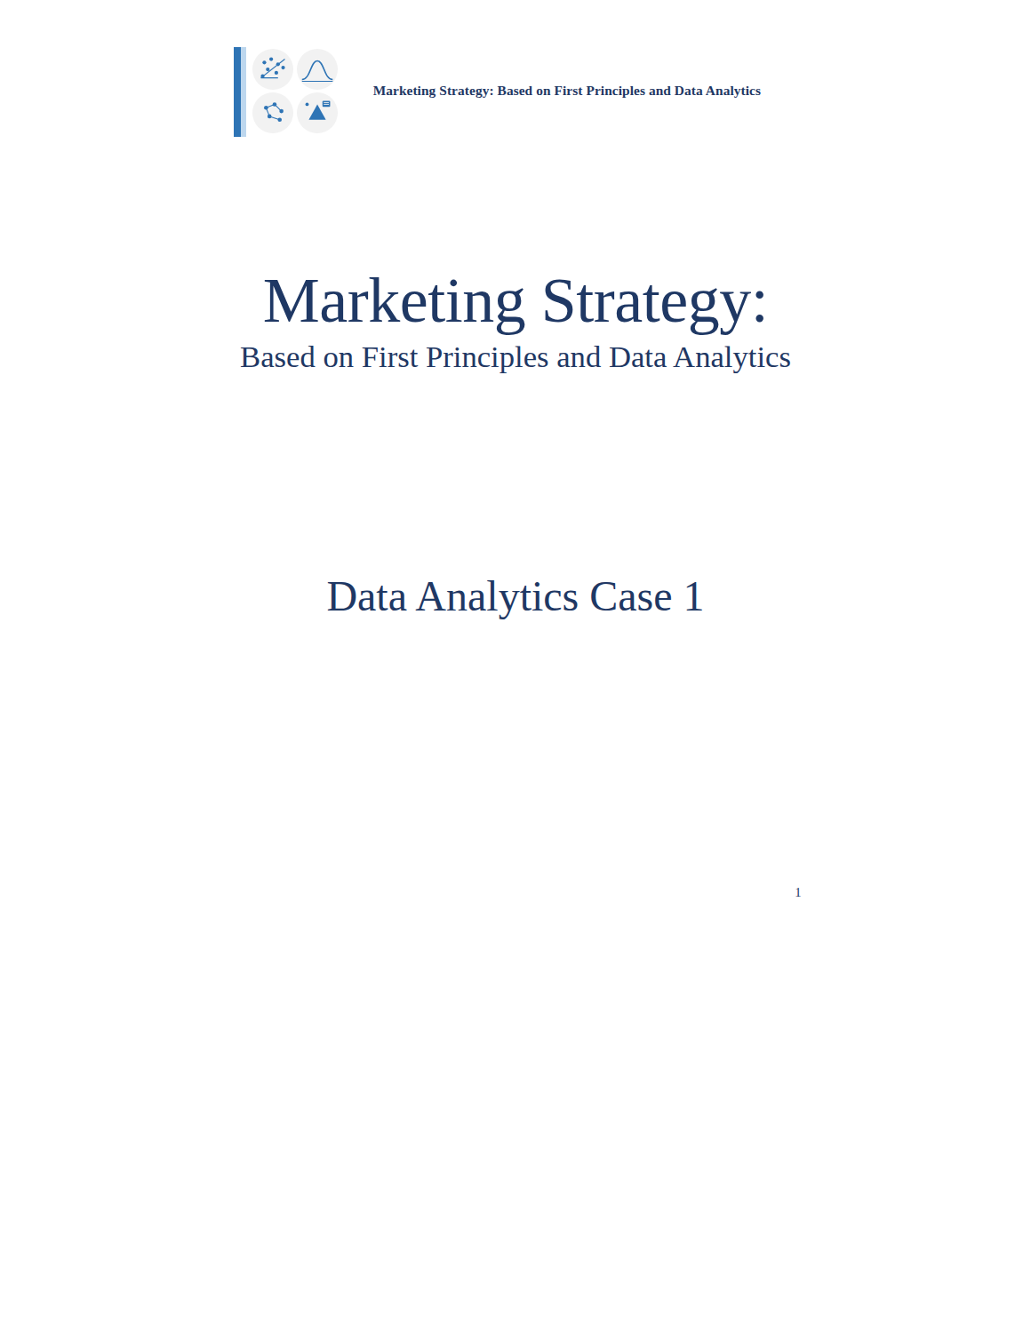Marketing Strategy: Based on First Principles and Data Analytics
Marketing Strategy:
Based on First Principles and Data Analytics
Data Analytics Case 1
1